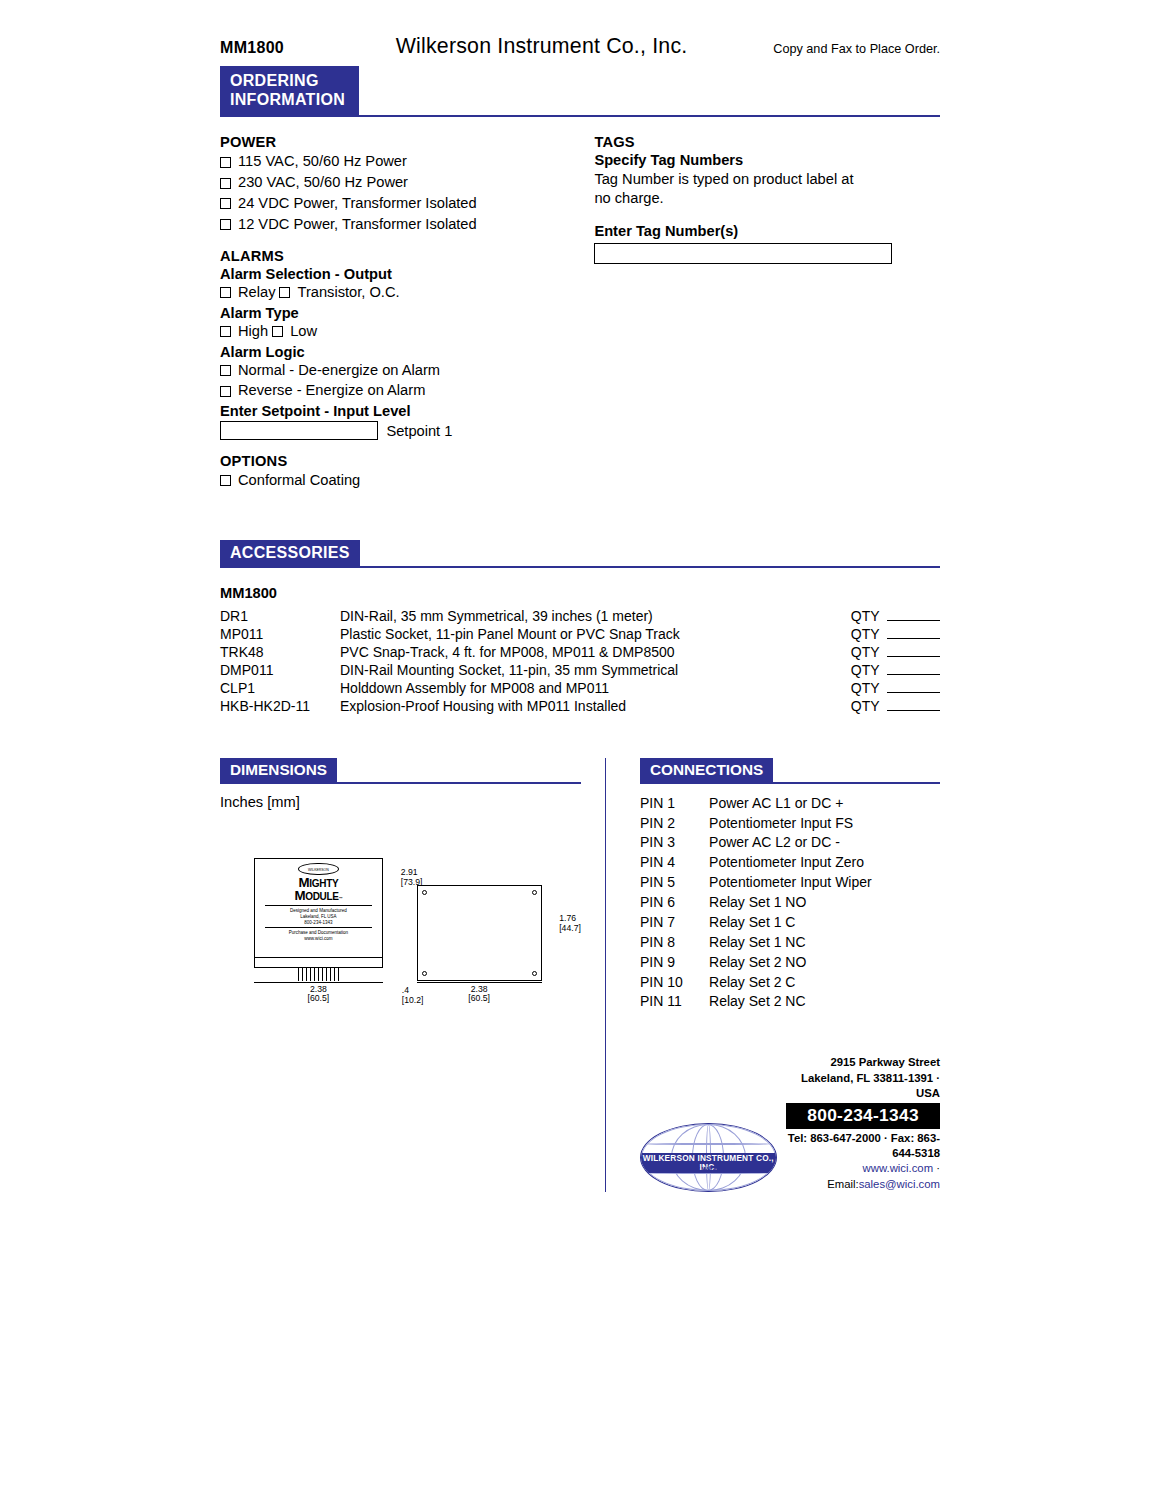MM1800
Wilkerson Instrument Co., Inc.
Copy and Fax to Place Order.
ORDERING
INFORMATION
POWER
115 VAC, 50/60 Hz Power
230 VAC, 50/60 Hz Power
24 VDC Power, Transformer Isolated
12 VDC Power, Transformer Isolated
ALARMS
Alarm Selection - Output
Relay Transistor, O.C.
Alarm Type
High Low
Alarm Logic
Normal - De-energize on Alarm
Reverse - Energize on Alarm
Enter Setpoint - Input Level
Setpoint 1
OPTIONS
Conformal Coating
TAGS
Specify Tag Numbers
Tag Number is typed on product label at
no charge.
Enter Tag Number(s)
ACCESSORIES
MM1800
| DR1 | DIN-Rail, 35 mm Symmetrical, 39 inches (1 meter) | QTY |
| MP011 | Plastic Socket, 11-pin Panel Mount or PVC Snap Track | QTY |
| TRK48 | PVC Snap-Track, 4 ft. for MP008, MP011 & DMP8500 | QTY |
| DMP011 | DIN-Rail Mounting Socket, 11-pin, 35 mm Symmetrical | QTY |
| CLP1 | Holddown Assembly for MP008 and MP011 | QTY |
| HKB-HK2D-11 | Explosion-Proof Housing with MP011 Installed | QTY |
DIMENSIONS
Inches [mm]
WILKERSON INSTRUMENT CO.
MIGHTY
MODULE™
Designed and Manufactured
Lakeland, FL USA
800-234-1343
Purchase and Documentation
www.wici.com
2.91
[73.9]
.4
[10.2]
2.38
[60.5]
1.76
[44.7]
2.38
[60.5]
CONNECTIONS
PIN 1 Power AC L1 or DC +
PIN 2 Potentiometer Input FS
PIN 3 Power AC L2 or DC -
PIN 4 Potentiometer Input Zero
PIN 5 Potentiometer Input Wiper
PIN 6 Relay Set 1 NO
PIN 7 Relay Set 1 C
PIN 8 Relay Set 1 NC
PIN 9 Relay Set 2 NO
PIN 10 Relay Set 2 C
PIN 11 Relay Set 2 NC
WILKERSON INSTRUMENT CO., INC.
www.wici.com
2915 Parkway Street
Lakeland, FL 33811-1391 · USA
800-234-1343
Tel: 863-647-2000 · Fax: 863-644-5318
www.wici.com · Email:sales@wici.com